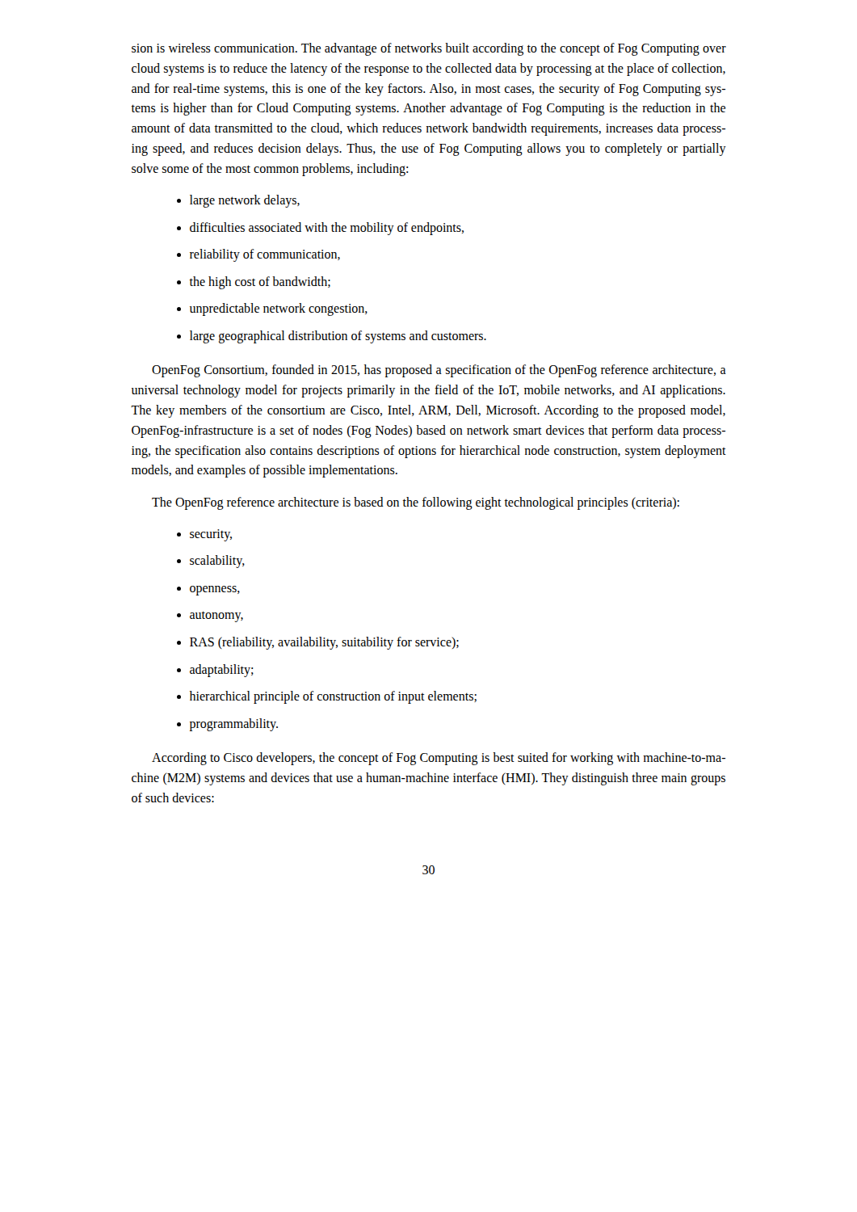sion is wireless communication. The advantage of networks built according to the concept of Fog Computing over cloud systems is to reduce the latency of the response to the collected data by processing at the place of collection, and for real-time systems, this is one of the key factors. Also, in most cases, the security of Fog Computing systems is higher than for Cloud Computing systems. Another advantage of Fog Computing is the reduction in the amount of data transmitted to the cloud, which reduces network bandwidth requirements, increases data processing speed, and reduces decision delays. Thus, the use of Fog Computing allows you to completely or partially solve some of the most common problems, including:
large network delays,
difficulties associated with the mobility of endpoints,
reliability of communication,
the high cost of bandwidth;
unpredictable network congestion,
large geographical distribution of systems and customers.
OpenFog Consortium, founded in 2015, has proposed a specification of the OpenFog reference architecture, a universal technology model for projects primarily in the field of the IoT, mobile networks, and AI applications. The key members of the consortium are Cisco, Intel, ARM, Dell, Microsoft. According to the proposed model, OpenFog-infrastructure is a set of nodes (Fog Nodes) based on network smart devices that perform data processing, the specification also contains descriptions of options for hierarchical node construction, system deployment models, and examples of possible implementations.
The OpenFog reference architecture is based on the following eight technological principles (criteria):
security,
scalability,
openness,
autonomy,
RAS (reliability, availability, suitability for service);
adaptability;
hierarchical principle of construction of input elements;
programmability.
According to Cisco developers, the concept of Fog Computing is best suited for working with machine-to-machine (M2M) systems and devices that use a human-machine interface (HMI). They distinguish three main groups of such devices:
30